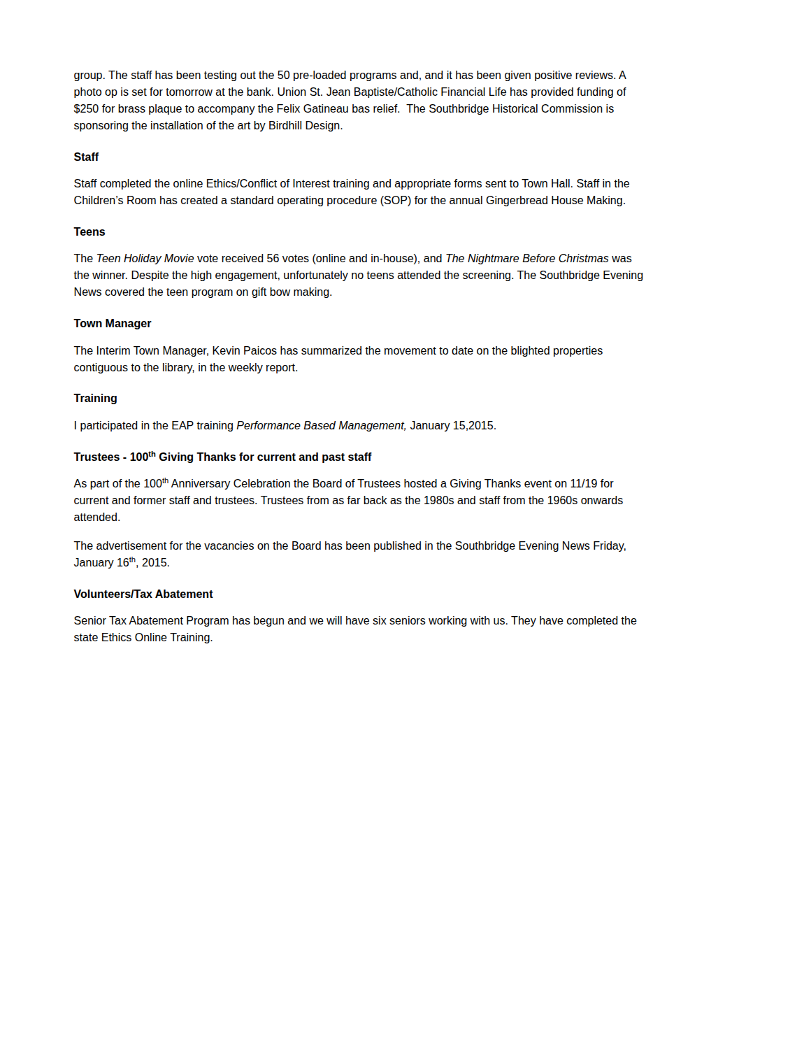group. The staff has been testing out the 50 pre-loaded programs and, and it has been given positive reviews. A photo op is set for tomorrow at the bank. Union St. Jean Baptiste/Catholic Financial Life has provided funding of $250 for brass plaque to accompany the Felix Gatineau bas relief. The Southbridge Historical Commission is sponsoring the installation of the art by Birdhill Design.
Staff
Staff completed the online Ethics/Conflict of Interest training and appropriate forms sent to Town Hall. Staff in the Children’s Room has created a standard operating procedure (SOP) for the annual Gingerbread House Making.
Teens
The Teen Holiday Movie vote received 56 votes (online and in-house), and The Nightmare Before Christmas was the winner. Despite the high engagement, unfortunately no teens attended the screening. The Southbridge Evening News covered the teen program on gift bow making.
Town Manager
The Interim Town Manager, Kevin Paicos has summarized the movement to date on the blighted properties contiguous to the library, in the weekly report.
Training
I participated in the EAP training Performance Based Management, January 15,2015.
Trustees - 100th Giving Thanks for current and past staff
As part of the 100th Anniversary Celebration the Board of Trustees hosted a Giving Thanks event on 11/19 for current and former staff and trustees. Trustees from as far back as the 1980s and staff from the 1960s onwards attended.
The advertisement for the vacancies on the Board has been published in the Southbridge Evening News Friday, January 16th, 2015.
Volunteers/Tax Abatement
Senior Tax Abatement Program has begun and we will have six seniors working with us. They have completed the state Ethics Online Training.